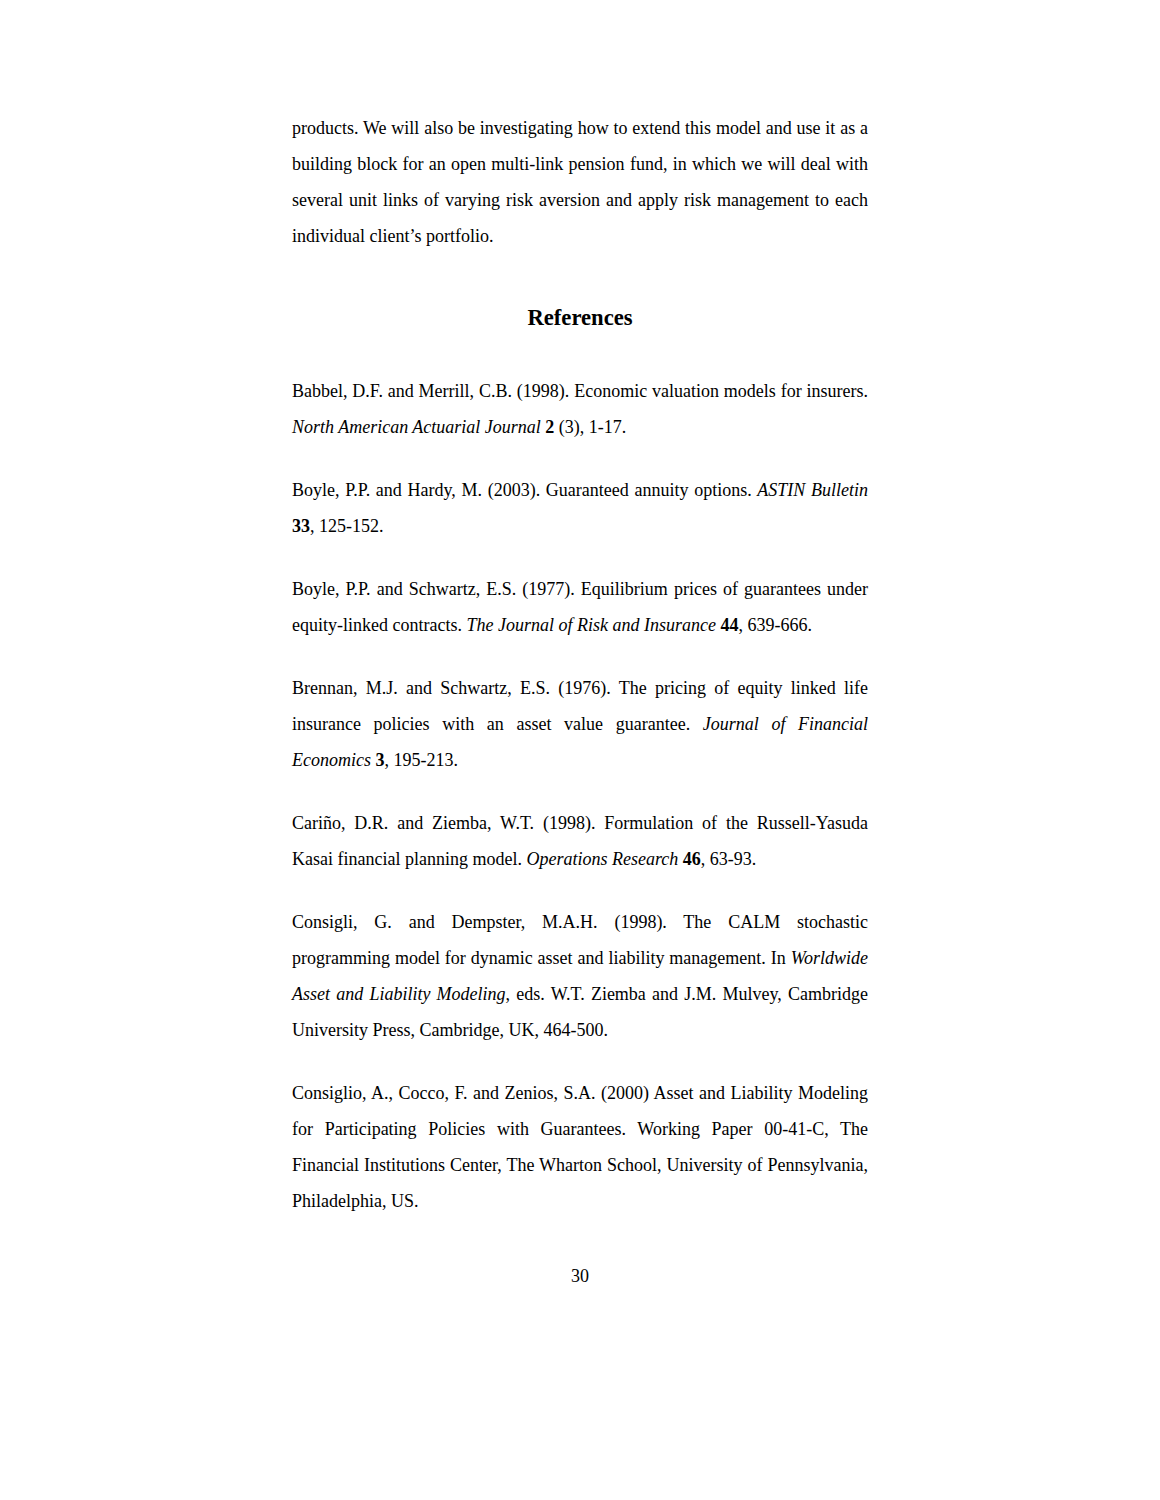products. We will also be investigating how to extend this model and use it as a building block for an open multi-link pension fund, in which we will deal with several unit links of varying risk aversion and apply risk management to each individual client’s portfolio.
References
Babbel, D.F. and Merrill, C.B. (1998). Economic valuation models for insurers. North American Actuarial Journal 2 (3), 1-17.
Boyle, P.P. and Hardy, M. (2003). Guaranteed annuity options. ASTIN Bulletin 33, 125-152.
Boyle, P.P. and Schwartz, E.S. (1977). Equilibrium prices of guarantees under equity-linked contracts. The Journal of Risk and Insurance 44, 639-666.
Brennan, M.J. and Schwartz, E.S. (1976). The pricing of equity linked life insurance policies with an asset value guarantee. Journal of Financial Economics 3, 195-213.
Cariño, D.R. and Ziemba, W.T. (1998). Formulation of the Russell-Yasuda Kasai financial planning model. Operations Research 46, 63-93.
Consigli, G. and Dempster, M.A.H. (1998). The CALM stochastic programming model for dynamic asset and liability management. In Worldwide Asset and Liability Modeling, eds. W.T. Ziemba and J.M. Mulvey, Cambridge University Press, Cambridge, UK, 464-500.
Consiglio, A., Cocco, F. and Zenios, S.A. (2000) Asset and Liability Modeling for Participating Policies with Guarantees. Working Paper 00-41-C, The Financial Institutions Center, The Wharton School, University of Pennsylvania, Philadelphia, US.
30